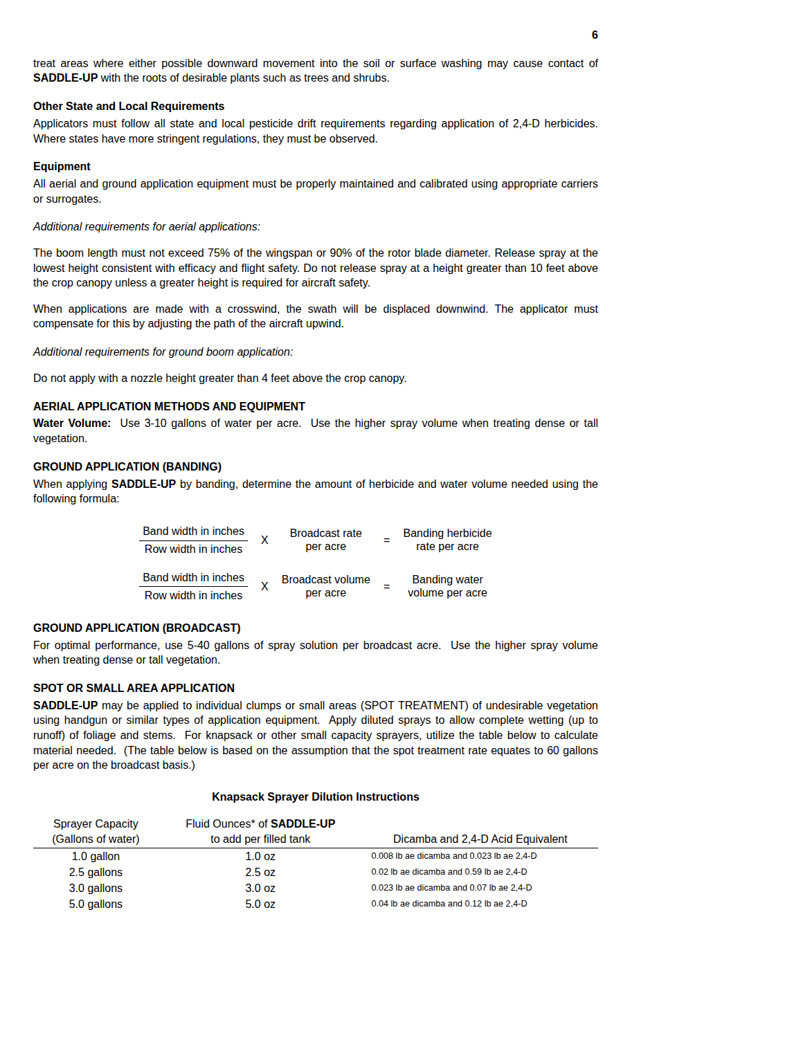6
treat areas where either possible downward movement into the soil or surface washing may cause contact of SADDLE-UP with the roots of desirable plants such as trees and shrubs.
Other State and Local Requirements
Applicators must follow all state and local pesticide drift requirements regarding application of 2,4-D herbicides. Where states have more stringent regulations, they must be observed.
Equipment
All aerial and ground application equipment must be properly maintained and calibrated using appropriate carriers or surrogates.
Additional requirements for aerial applications:
The boom length must not exceed 75% of the wingspan or 90% of the rotor blade diameter. Release spray at the lowest height consistent with efficacy and flight safety. Do not release spray at a height greater than 10 feet above the crop canopy unless a greater height is required for aircraft safety.
When applications are made with a crosswind, the swath will be displaced downwind. The applicator must compensate for this by adjusting the path of the aircraft upwind.
Additional requirements for ground boom application:
Do not apply with a nozzle height greater than 4 feet above the crop canopy.
AERIAL APPLICATION METHODS AND EQUIPMENT
Water Volume: Use 3-10 gallons of water per acre. Use the higher spray volume when treating dense or tall vegetation.
GROUND APPLICATION (BANDING)
When applying SADDLE-UP by banding, determine the amount of herbicide and water volume needed using the following formula:
| Band width in inches Row width in inches | X | Broadcast rate per acre | = | Banding herbicide rate per acre |
| Band width in inches Row width in inches | X | Broadcast volume per acre | = | Banding water volume per acre |
GROUND APPLICATION (BROADCAST)
For optimal performance, use 5-40 gallons of spray solution per broadcast acre. Use the higher spray volume when treating dense or tall vegetation.
SPOT OR SMALL AREA APPLICATION
SADDLE-UP may be applied to individual clumps or small areas (SPOT TREATMENT) of undesirable vegetation using handgun or similar types of application equipment. Apply diluted sprays to allow complete wetting (up to runoff) of foliage and stems. For knapsack or other small capacity sprayers, utilize the table below to calculate material needed. (The table below is based on the assumption that the spot treatment rate equates to 60 gallons per acre on the broadcast basis.)
Knapsack Sprayer Dilution Instructions
| Sprayer Capacity (Gallons of water) | Fluid Ounces* of SADDLE-UP to add per filled tank | Dicamba and 2,4-D Acid Equivalent |
| --- | --- | --- |
| 1.0 gallon | 1.0 oz | 0.008 lb ae dicamba and 0.023 lb ae 2,4-D |
| 2.5 gallons | 2.5 oz | 0.02 lb ae dicamba and 0.59 lb ae 2,4-D |
| 3.0 gallons | 3.0 oz | 0.023 lb ae dicamba and 0.07 lb ae 2,4-D |
| 5.0 gallons | 5.0 oz | 0.04 lb ae dicamba and 0.12 lb ae 2,4-D |